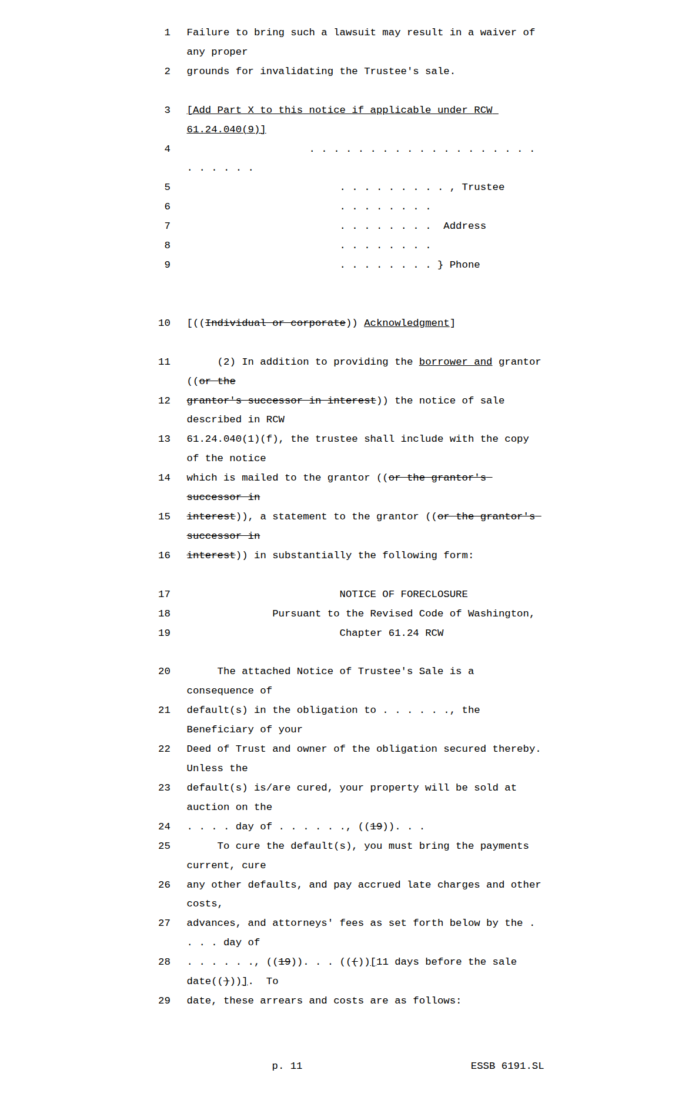1 Failure to bring such a lawsuit may result in a waiver of any proper
2 grounds for invalidating the Trustee's sale.
3[Add Part X to this notice if applicable under RCW 61.24.040(9)]
4 . . . . . . . . . . . . . . . . . . . . . . . . .
5 . . . . . . . . . , Trustee
6 . . . . . . . .
7 . . . . . . . . Address
8 . . . . . . . .
9 . . . . . . . . } Phone
10[((Individual or corporate)) Acknowledgment]
11 (2) In addition to providing the borrower and grantor ((or the
12 grantor's successor in interest)) the notice of sale described in RCW
1361.24.040(1)(f), the trustee shall include with the copy of the notice
14 which is mailed to the grantor ((or the grantor's successor in
15 interest)), a statement to the grantor ((or the grantor's successor in
16 interest)) in substantially the following form:
17 NOTICE OF FORECLOSURE
18 Pursuant to the Revised Code of Washington,
19 Chapter 61.24 RCW
20 The attached Notice of Trustee's Sale is a consequence of
21 default(s) in the obligation to . . . . . ., the Beneficiary of your
22 Deed of Trust and owner of the obligation secured thereby. Unless the
23 default(s) is/are cured, your property will be sold at auction on the
24. . . . day of . . . . . ., ((19)). . .
25 To cure the default(s), you must bring the payments current, cure
26 any other defaults, and pay accrued late charges and other costs,
27 advances, and attorneys' fees as set forth below by the . . . . day of
28. . . . . ., ((19)). . . ((())[11 days before the sale date(()))]. To
29 date, these arrears and costs are as follows:
p. 11 ESSB 6191.SL